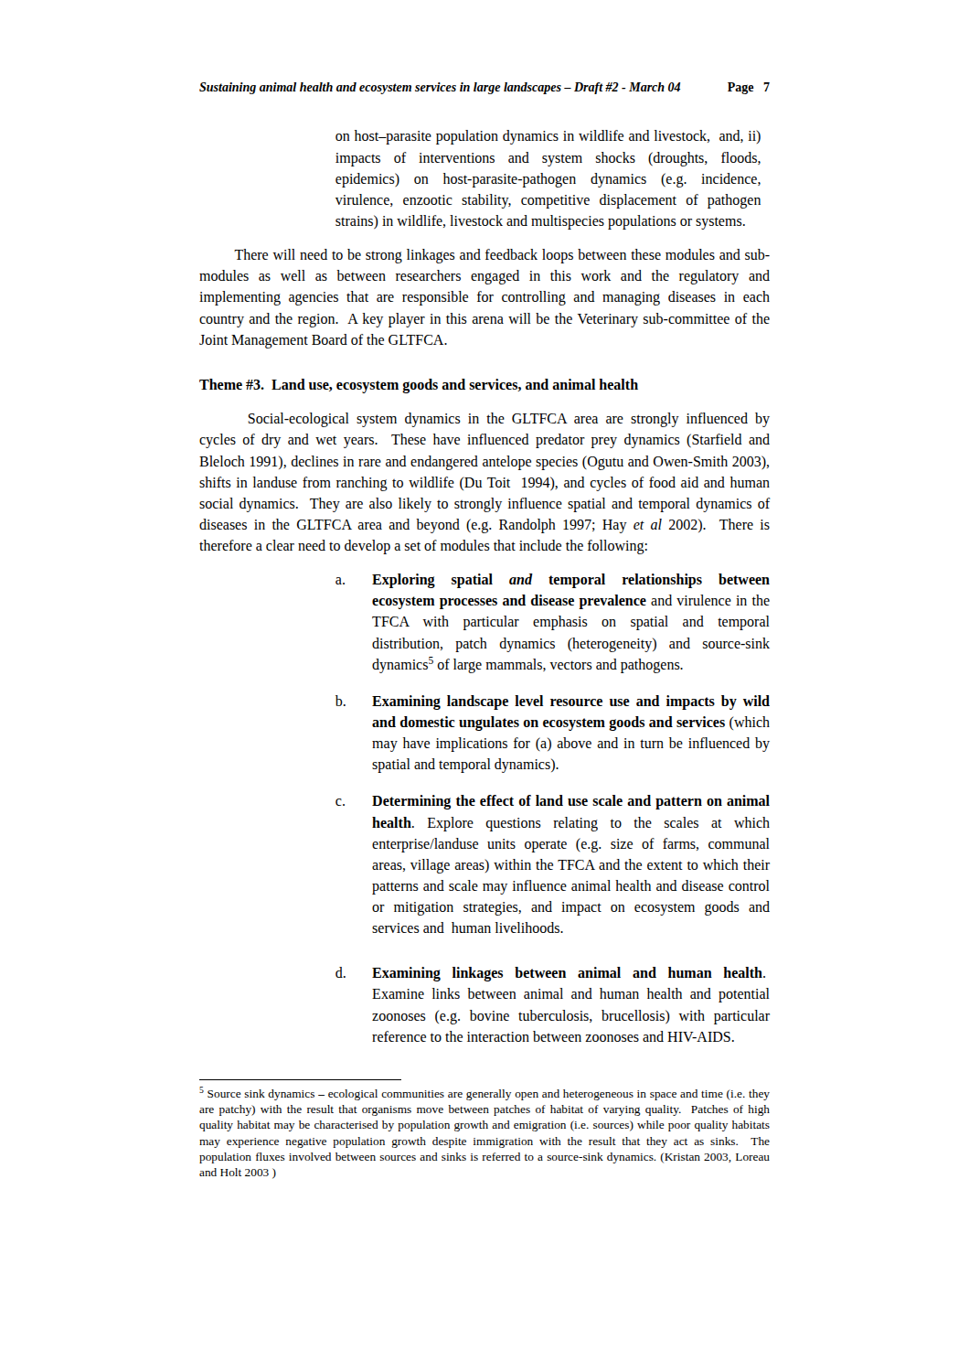Sustaining animal health and ecosystem services in large landscapes – Draft #2 - March 04 Page 7
on host–parasite population dynamics in wildlife and livestock, and, ii) impacts of interventions and system shocks (droughts, floods, epidemics) on host-parasite-pathogen dynamics (e.g. incidence, virulence, enzootic stability, competitive displacement of pathogen strains) in wildlife, livestock and multispecies populations or systems.
There will need to be strong linkages and feedback loops between these modules and sub-modules as well as between researchers engaged in this work and the regulatory and implementing agencies that are responsible for controlling and managing diseases in each country and the region. A key player in this arena will be the Veterinary sub-committee of the Joint Management Board of the GLTFCA.
Theme #3. Land use, ecosystem goods and services, and animal health
Social-ecological system dynamics in the GLTFCA area are strongly influenced by cycles of dry and wet years. These have influenced predator prey dynamics (Starfield and Bleloch 1991), declines in rare and endangered antelope species (Ogutu and Owen-Smith 2003), shifts in landuse from ranching to wildlife (Du Toit 1994), and cycles of food aid and human social dynamics. They are also likely to strongly influence spatial and temporal dynamics of diseases in the GLTFCA area and beyond (e.g. Randolph 1997; Hay et al 2002). There is therefore a clear need to develop a set of modules that include the following:
a. Exploring spatial and temporal relationships between ecosystem processes and disease prevalence and virulence in the TFCA with particular emphasis on spatial and temporal distribution, patch dynamics (heterogeneity) and source-sink dynamics5 of large mammals, vectors and pathogens.
b. Examining landscape level resource use and impacts by wild and domestic ungulates on ecosystem goods and services (which may have implications for (a) above and in turn be influenced by spatial and temporal dynamics).
c. Determining the effect of land use scale and pattern on animal health. Explore questions relating to the scales at which enterprise/landuse units operate (e.g. size of farms, communal areas, village areas) within the TFCA and the extent to which their patterns and scale may influence animal health and disease control or mitigation strategies, and impact on ecosystem goods and services and human livelihoods.
d. Examining linkages between animal and human health. Examine links between animal and human health and potential zoonoses (e.g. bovine tuberculosis, brucellosis) with particular reference to the interaction between zoonoses and HIV-AIDS.
5 Source sink dynamics – ecological communities are generally open and heterogeneous in space and time (i.e. they are patchy) with the result that organisms move between patches of habitat of varying quality. Patches of high quality habitat may be characterised by population growth and emigration (i.e. sources) while poor quality habitats may experience negative population growth despite immigration with the result that they act as sinks. The population fluxes involved between sources and sinks is referred to a source-sink dynamics. (Kristan 2003, Loreau and Holt 2003 )